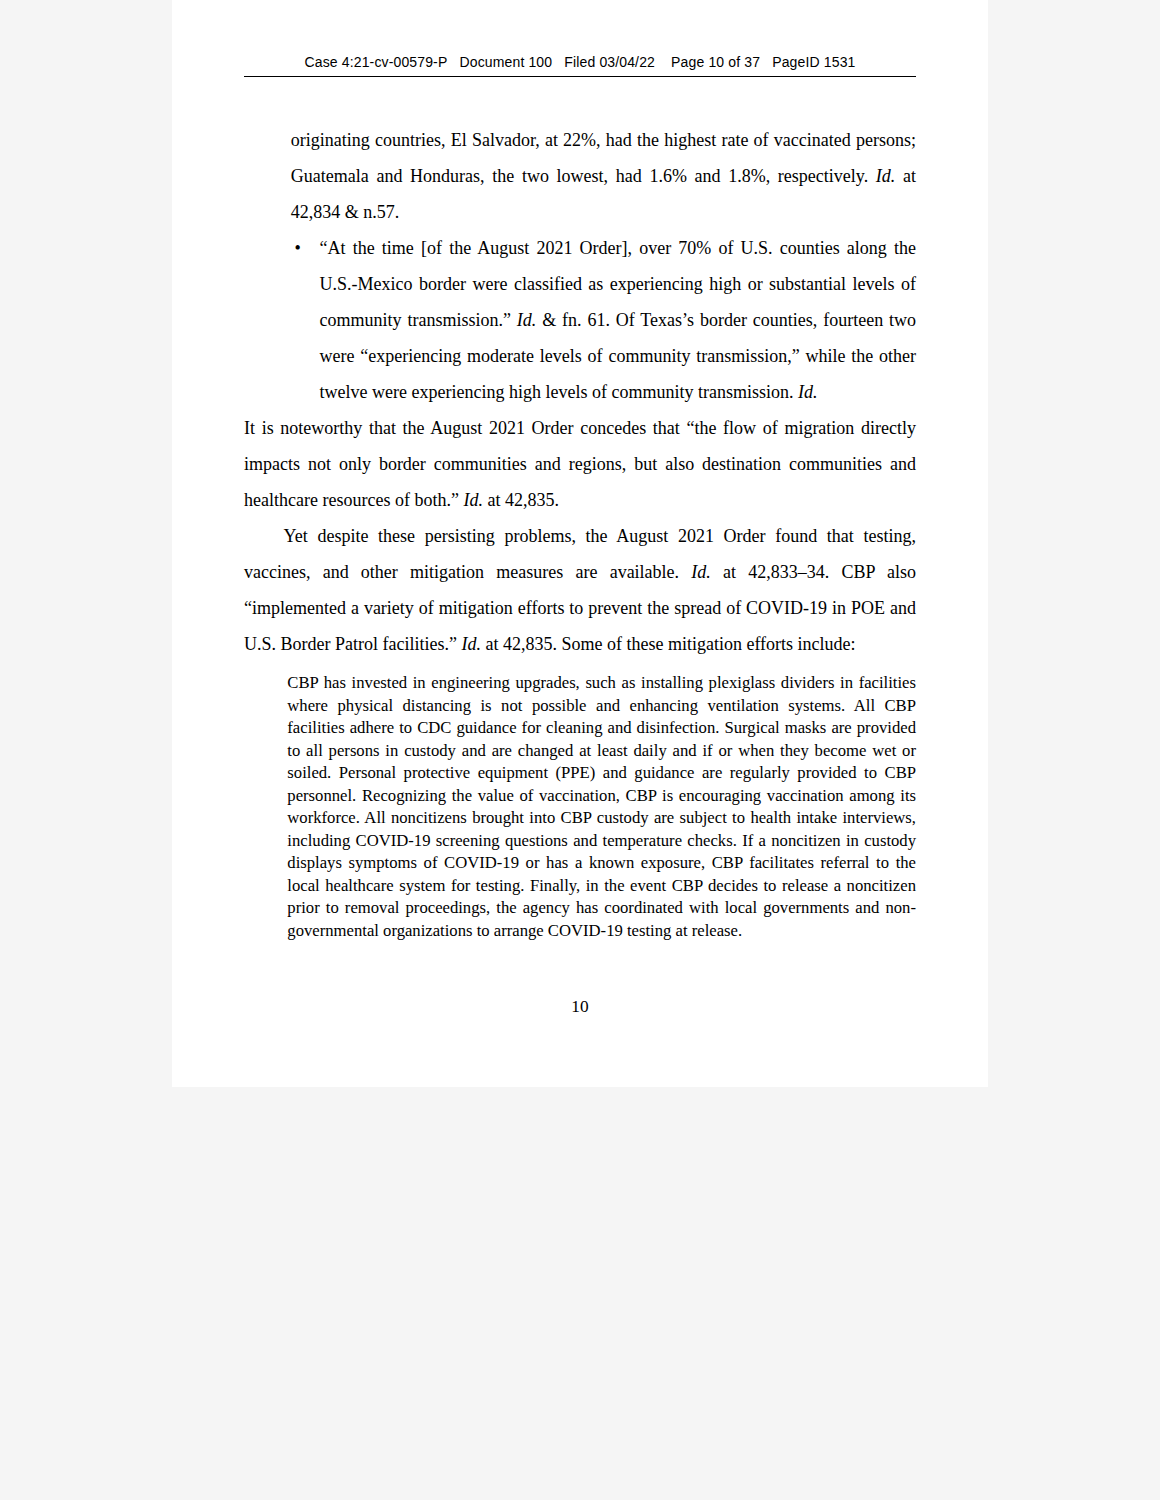Case 4:21-cv-00579-P Document 100 Filed 03/04/22 Page 10 of 37 PageID 1531
originating countries, El Salvador, at 22%, had the highest rate of vaccinated persons; Guatemala and Honduras, the two lowest, had 1.6% and 1.8%, respectively. Id. at 42,834 & n.57.
“At the time [of the August 2021 Order], over 70% of U.S. counties along the U.S.-Mexico border were classified as experiencing high or substantial levels of community transmission.” Id. & fn. 61. Of Texas’s border counties, fourteen two were “experiencing moderate levels of community transmission,” while the other twelve were experiencing high levels of community transmission. Id.
It is noteworthy that the August 2021 Order concedes that “the flow of migration directly impacts not only border communities and regions, but also destination communities and healthcare resources of both.” Id. at 42,835.
Yet despite these persisting problems, the August 2021 Order found that testing, vaccines, and other mitigation measures are available. Id. at 42,833–34. CBP also “implemented a variety of mitigation efforts to prevent the spread of COVID-19 in POE and U.S. Border Patrol facilities.” Id. at 42,835. Some of these mitigation efforts include:
CBP has invested in engineering upgrades, such as installing plexiglass dividers in facilities where physical distancing is not possible and enhancing ventilation systems. All CBP facilities adhere to CDC guidance for cleaning and disinfection. Surgical masks are provided to all persons in custody and are changed at least daily and if or when they become wet or soiled. Personal protective equipment (PPE) and guidance are regularly provided to CBP personnel. Recognizing the value of vaccination, CBP is encouraging vaccination among its workforce. All noncitizens brought into CBP custody are subject to health intake interviews, including COVID-19 screening questions and temperature checks. If a noncitizen in custody displays symptoms of COVID-19 or has a known exposure, CBP facilitates referral to the local healthcare system for testing. Finally, in the event CBP decides to release a noncitizen prior to removal proceedings, the agency has coordinated with local governments and non-governmental organizations to arrange COVID-19 testing at release.
10